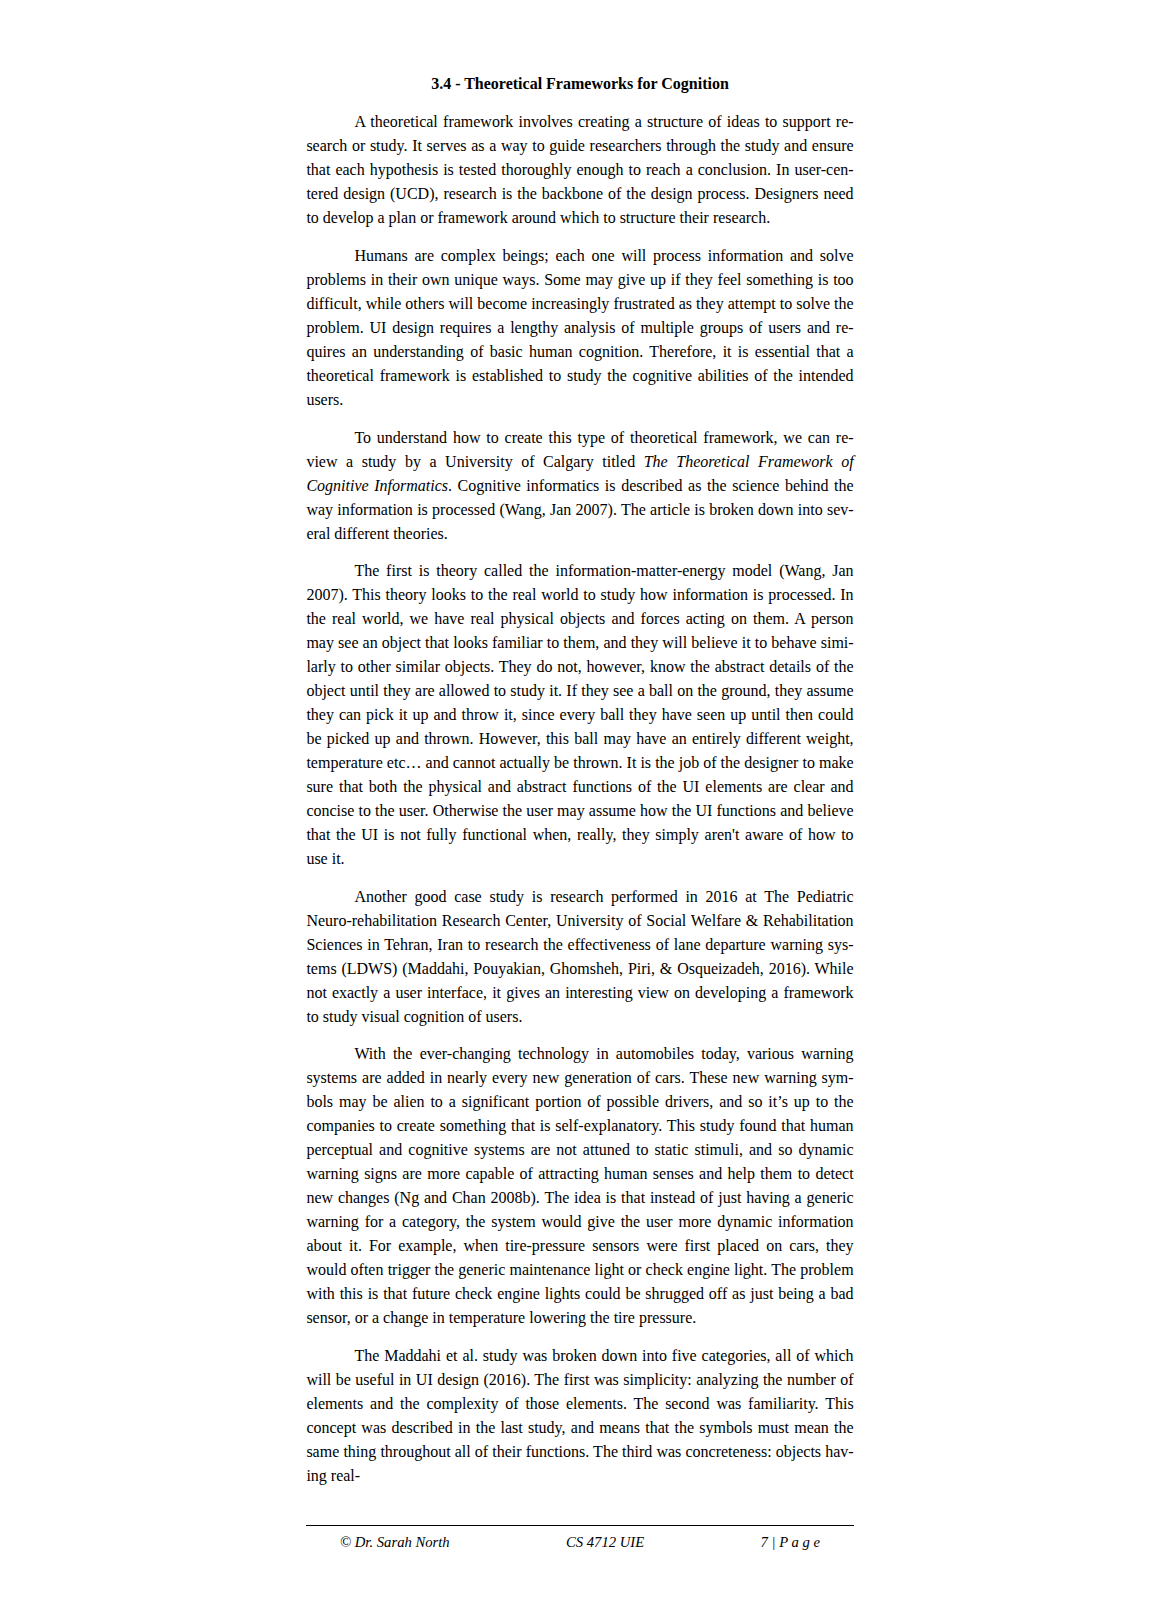3.4 - Theoretical Frameworks for Cognition
A theoretical framework involves creating a structure of ideas to support research or study. It serves as a way to guide researchers through the study and ensure that each hypothesis is tested thoroughly enough to reach a conclusion. In user-centered design (UCD), research is the backbone of the design process. Designers need to develop a plan or framework around which to structure their research.
Humans are complex beings; each one will process information and solve problems in their own unique ways. Some may give up if they feel something is too difficult, while others will become increasingly frustrated as they attempt to solve the problem. UI design requires a lengthy analysis of multiple groups of users and requires an understanding of basic human cognition. Therefore, it is essential that a theoretical framework is established to study the cognitive abilities of the intended users.
To understand how to create this type of theoretical framework, we can review a study by a University of Calgary titled The Theoretical Framework of Cognitive Informatics. Cognitive informatics is described as the science behind the way information is processed (Wang, Jan 2007). The article is broken down into several different theories.
The first is theory called the information-matter-energy model (Wang, Jan 2007). This theory looks to the real world to study how information is processed. In the real world, we have real physical objects and forces acting on them. A person may see an object that looks familiar to them, and they will believe it to behave similarly to other similar objects. They do not, however, know the abstract details of the object until they are allowed to study it. If they see a ball on the ground, they assume they can pick it up and throw it, since every ball they have seen up until then could be picked up and thrown. However, this ball may have an entirely different weight, temperature etc… and cannot actually be thrown. It is the job of the designer to make sure that both the physical and abstract functions of the UI elements are clear and concise to the user. Otherwise the user may assume how the UI functions and believe that the UI is not fully functional when, really, they simply aren't aware of how to use it.
Another good case study is research performed in 2016 at The Pediatric Neuro-rehabilitation Research Center, University of Social Welfare & Rehabilitation Sciences in Tehran, Iran to research the effectiveness of lane departure warning systems (LDWS) (Maddahi, Pouyakian, Ghomsheh, Piri, & Osqueizadeh, 2016). While not exactly a user interface, it gives an interesting view on developing a framework to study visual cognition of users.
With the ever-changing technology in automobiles today, various warning systems are added in nearly every new generation of cars. These new warning symbols may be alien to a significant portion of possible drivers, and so it’s up to the companies to create something that is self-explanatory. This study found that human perceptual and cognitive systems are not attuned to static stimuli, and so dynamic warning signs are more capable of attracting human senses and help them to detect new changes (Ng and Chan 2008b). The idea is that instead of just having a generic warning for a category, the system would give the user more dynamic information about it. For example, when tire-pressure sensors were first placed on cars, they would often trigger the generic maintenance light or check engine light. The problem with this is that future check engine lights could be shrugged off as just being a bad sensor, or a change in temperature lowering the tire pressure.
The Maddahi et al. study was broken down into five categories, all of which will be useful in UI design (2016). The first was simplicity: analyzing the number of elements and the complexity of those elements. The second was familiarity. This concept was described in the last study, and means that the symbols must mean the same thing throughout all of their functions. The third was concreteness: objects having real-
© Dr. Sarah North CS 4712 UIE 7 | P a g e